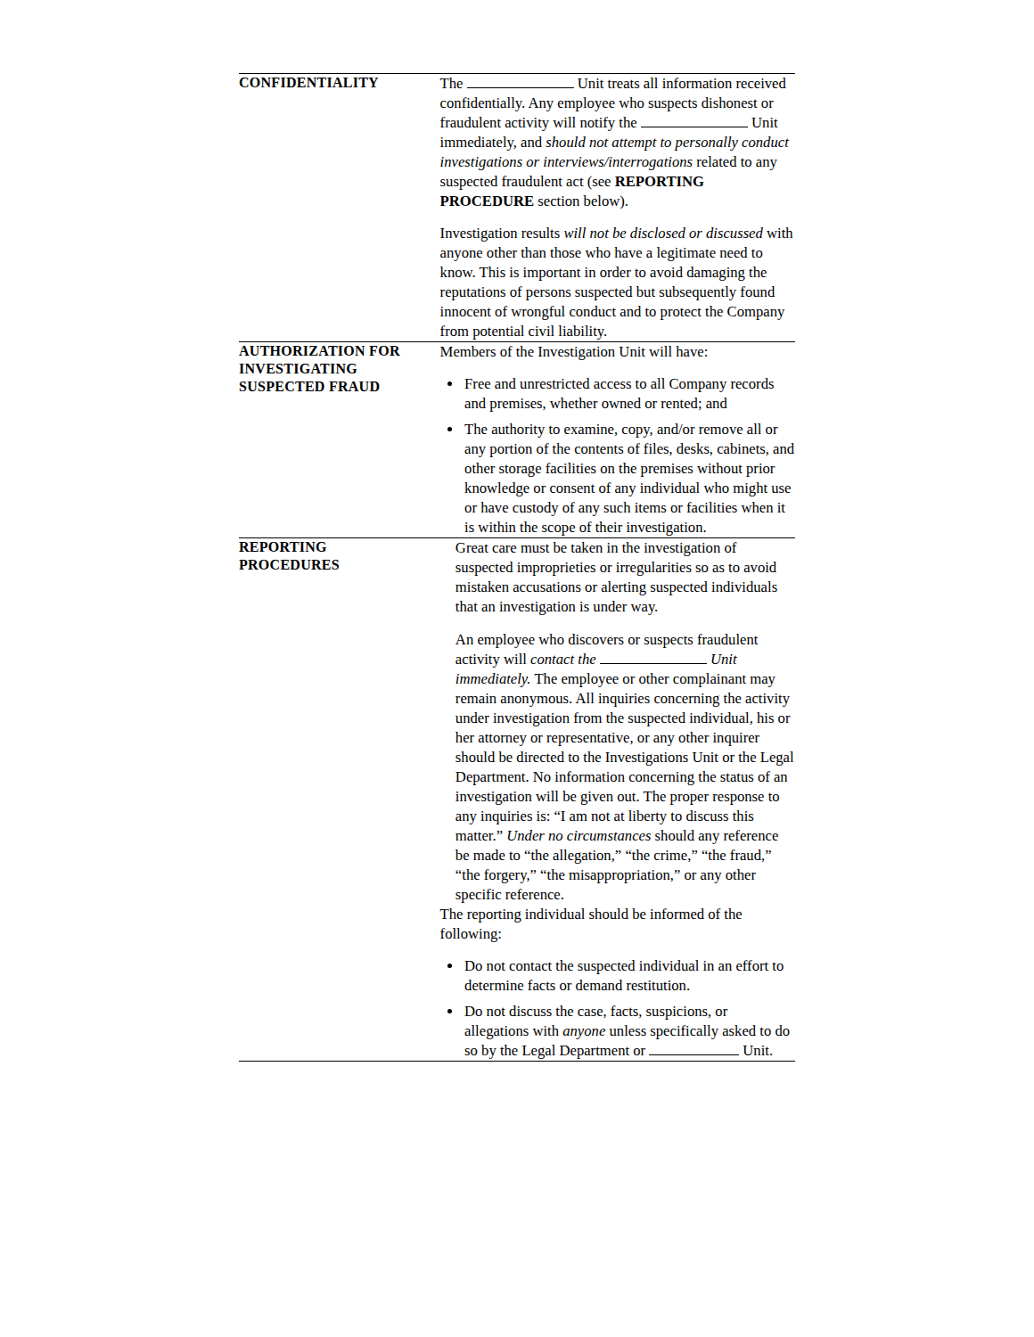| CONFIDENTIALITY | The Unit treats all information received confidentially. Any employee who suspects dishonest or fraudulent activity will notify the Unit immediately, and should not attempt to personally conduct investigations or interviews/interrogations related to any suspected fraudulent act (see REPORTING PROCEDURE section below). Investigation results will not be disclosed or discussed with anyone other than those who have a legitimate need to know. This is important in order to avoid damaging the reputations of persons suspected but subsequently found innocent of wrongful conduct and to protect the Company from potential civil liability. |
| AUTHORIZATION FOR INVESTIGATING SUSPECTED FRAUD | Members of the Investigation Unit will have: Free and unrestricted access to all Company records and premises, whether owned or rented; and The authority to examine, copy, and/or remove all or any portion of the contents of files, desks, cabinets, and other storage facilities on the premises without prior knowledge or consent of any individual who might use or have custody of any such items or facilities when it is within the scope of their investigation. |
| REPORTING PROCEDURES | Great care must be taken in the investigation of suspected improprieties or irregularities so as to avoid mistaken accusations or alerting suspected individuals that an investigation is under way. An employee who discovers or suspects fraudulent activity will contact the Unit immediately. The employee or other complainant may remain anonymous. All inquiries concerning the activity under investigation from the suspected individual, his or her attorney or representative, or any other inquirer should be directed to the Investigations Unit or the Legal Department. No information concerning the status of an investigation will be given out. The proper response to any inquiries is: “I am not at liberty to discuss this matter.” Under no circumstances should any reference be made to “the allegation,” “the crime,” “the fraud,” “the forgery,” “the misappropriation,” or any other specific reference. The reporting individual should be informed of the following: Do not contact the suspected individual in an effort to determine facts or demand restitution. Do not discuss the case, facts, suspicions, or allegations with anyone unless specifically asked to do so by the Legal Department or Unit. |